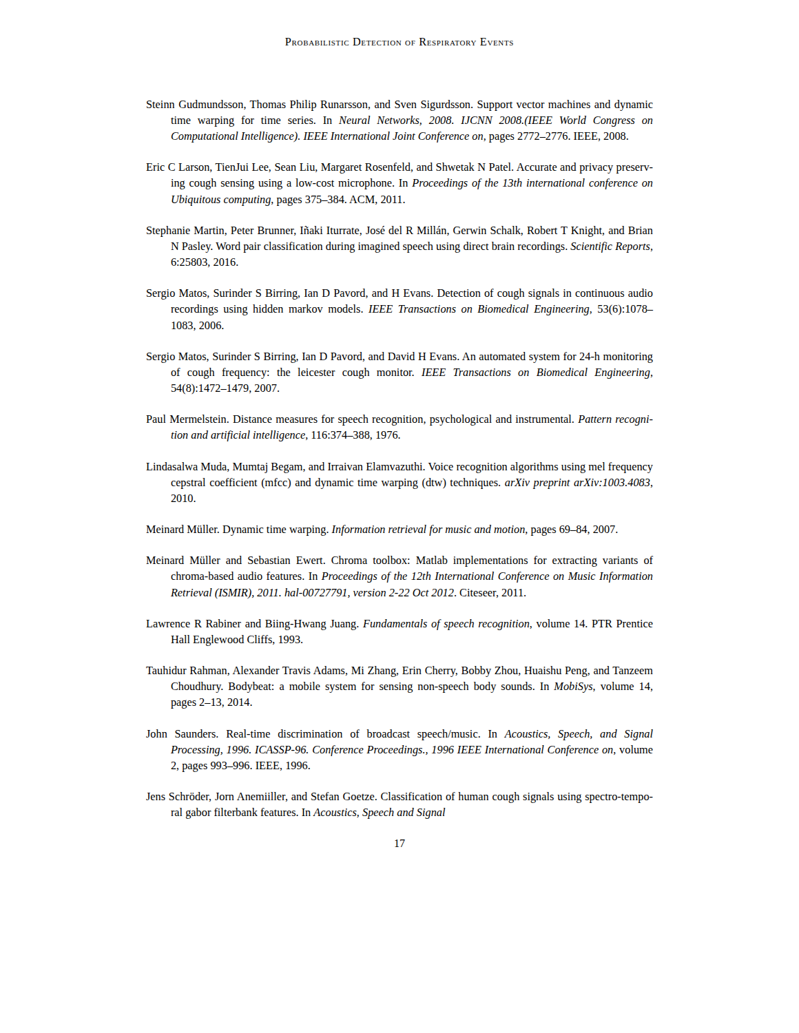Probabilistic Detection of Respiratory Events
Steinn Gudmundsson, Thomas Philip Runarsson, and Sven Sigurdsson. Support vector machines and dynamic time warping for time series. In Neural Networks, 2008. IJCNN 2008.(IEEE World Congress on Computational Intelligence). IEEE International Joint Conference on, pages 2772–2776. IEEE, 2008.
Eric C Larson, TienJui Lee, Sean Liu, Margaret Rosenfeld, and Shwetak N Patel. Accurate and privacy preserving cough sensing using a low-cost microphone. In Proceedings of the 13th international conference on Ubiquitous computing, pages 375–384. ACM, 2011.
Stephanie Martin, Peter Brunner, Iñaki Iturrate, José del R Millán, Gerwin Schalk, Robert T Knight, and Brian N Pasley. Word pair classification during imagined speech using direct brain recordings. Scientific Reports, 6:25803, 2016.
Sergio Matos, Surinder S Birring, Ian D Pavord, and H Evans. Detection of cough signals in continuous audio recordings using hidden markov models. IEEE Transactions on Biomedical Engineering, 53(6):1078–1083, 2006.
Sergio Matos, Surinder S Birring, Ian D Pavord, and David H Evans. An automated system for 24-h monitoring of cough frequency: the leicester cough monitor. IEEE Transactions on Biomedical Engineering, 54(8):1472–1479, 2007.
Paul Mermelstein. Distance measures for speech recognition, psychological and instrumental. Pattern recognition and artificial intelligence, 116:374–388, 1976.
Lindasalwa Muda, Mumtaj Begam, and Irraivan Elamvazuthi. Voice recognition algorithms using mel frequency cepstral coefficient (mfcc) and dynamic time warping (dtw) techniques. arXiv preprint arXiv:1003.4083, 2010.
Meinard Müller. Dynamic time warping. Information retrieval for music and motion, pages 69–84, 2007.
Meinard Müller and Sebastian Ewert. Chroma toolbox: Matlab implementations for extracting variants of chroma-based audio features. In Proceedings of the 12th International Conference on Music Information Retrieval (ISMIR), 2011. hal-00727791, version 2-22 Oct 2012. Citeseer, 2011.
Lawrence R Rabiner and Biing-Hwang Juang. Fundamentals of speech recognition, volume 14. PTR Prentice Hall Englewood Cliffs, 1993.
Tauhidur Rahman, Alexander Travis Adams, Mi Zhang, Erin Cherry, Bobby Zhou, Huaishu Peng, and Tanzeem Choudhury. Bodybeat: a mobile system for sensing non-speech body sounds. In MobiSys, volume 14, pages 2–13, 2014.
John Saunders. Real-time discrimination of broadcast speech/music. In Acoustics, Speech, and Signal Processing, 1996. ICASSP-96. Conference Proceedings., 1996 IEEE International Conference on, volume 2, pages 993–996. IEEE, 1996.
Jens Schröder, Jorn Anemiiller, and Stefan Goetze. Classification of human cough signals using spectro-temporal gabor filterbank features. In Acoustics, Speech and Signal
17